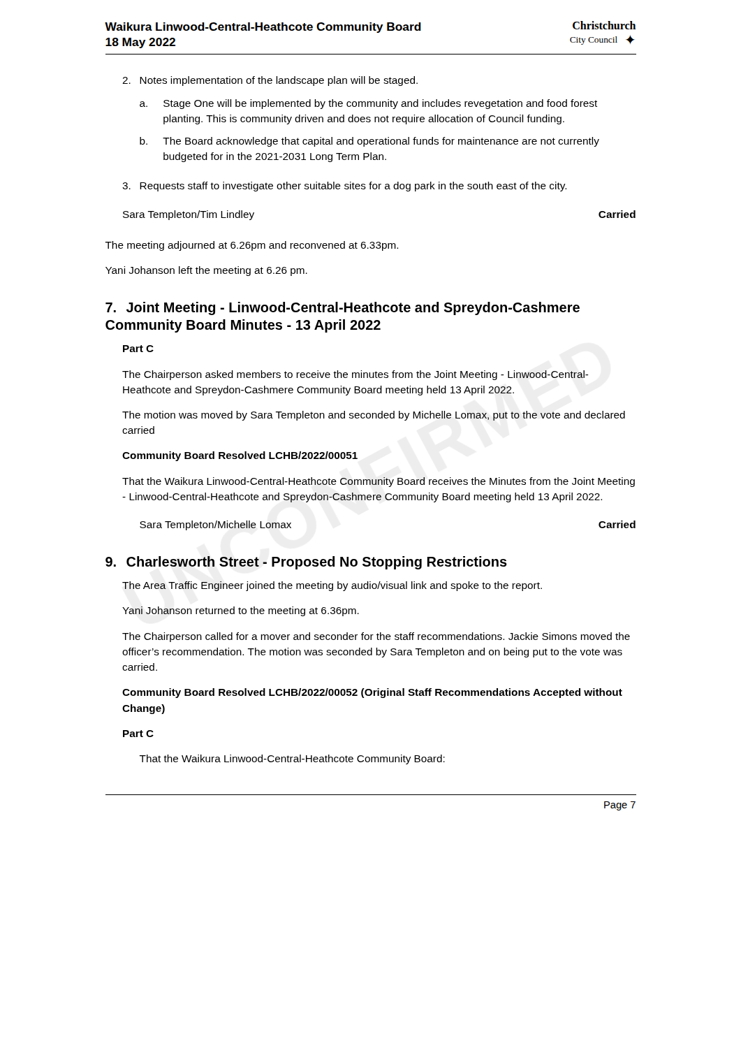UNCONFIRMED
Waikura Linwood-Central-Heathcote Community Board
18 May 2022
Christchurch City Council ✦
2. Notes implementation of the landscape plan will be staged.
a. Stage One will be implemented by the community and includes revegetation and food forest planting. This is community driven and does not require allocation of Council funding.
b. The Board acknowledge that capital and operational funds for maintenance are not currently budgeted for in the 2021-2031 Long Term Plan.
3. Requests staff to investigate other suitable sites for a dog park in the south east of the city.
Sara Templeton/Tim Lindley
Carried
The meeting adjourned at 6.26pm and reconvened at 6.33pm.
Yani Johanson left the meeting at 6.26 pm.
7. Joint Meeting - Linwood-Central-Heathcote and Spreydon-Cashmere Community Board Minutes - 13 April 2022
Part C
The Chairperson asked members to receive the minutes from the Joint Meeting - Linwood-Central-Heathcote and Spreydon-Cashmere Community Board meeting held 13 April 2022.
The motion was moved by Sara Templeton and seconded by Michelle Lomax, put to the vote and declared carried
Community Board Resolved LCHB/2022/00051
That the Waikura Linwood-Central-Heathcote Community Board receives the Minutes from the Joint Meeting - Linwood-Central-Heathcote and Spreydon-Cashmere Community Board meeting held 13 April 2022.
Sara Templeton/Michelle Lomax
Carried
9. Charlesworth Street - Proposed No Stopping Restrictions
The Area Traffic Engineer joined the meeting by audio/visual link and spoke to the report.
Yani Johanson returned to the meeting at 6.36pm.
The Chairperson called for a mover and seconder for the staff recommendations. Jackie Simons moved the officer’s recommendation. The motion was seconded by Sara Templeton and on being put to the vote was carried.
Community Board Resolved LCHB/2022/00052 (Original Staff Recommendations Accepted without Change)
Part C
That the Waikura Linwood-Central-Heathcote Community Board:
Page 7